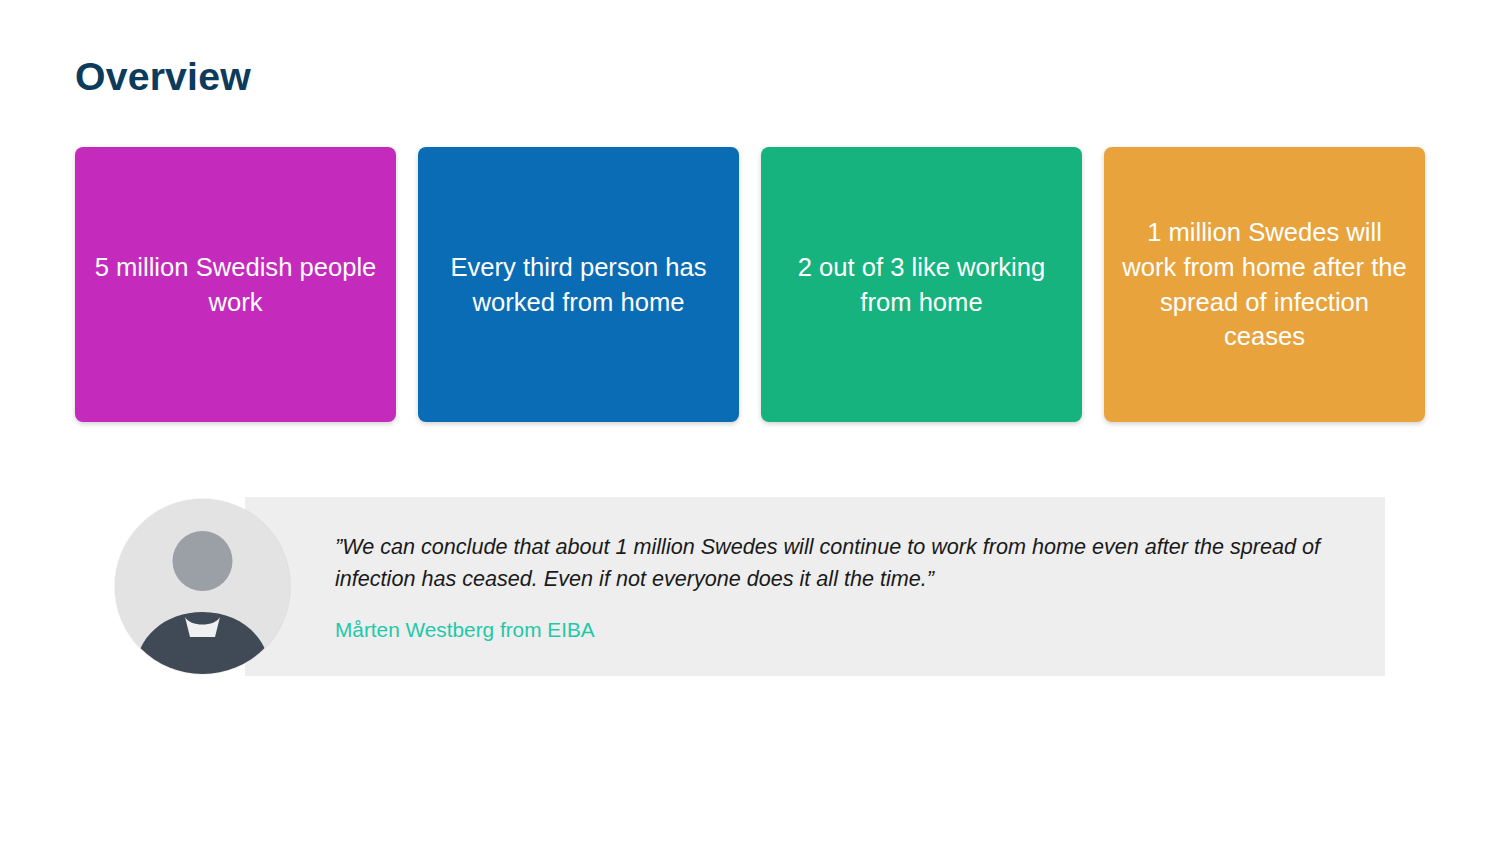Overview
5 million Swedish people work
Every third person has worked from home
2 out of 3 like working from home
1 million Swedes will work from home after the spread of infection ceases
”We can conclude that about 1 million Swedes will continue to work from home even after the spread of infection has ceased. Even if not everyone does it all the time.”
Mårten Westberg from EIBA